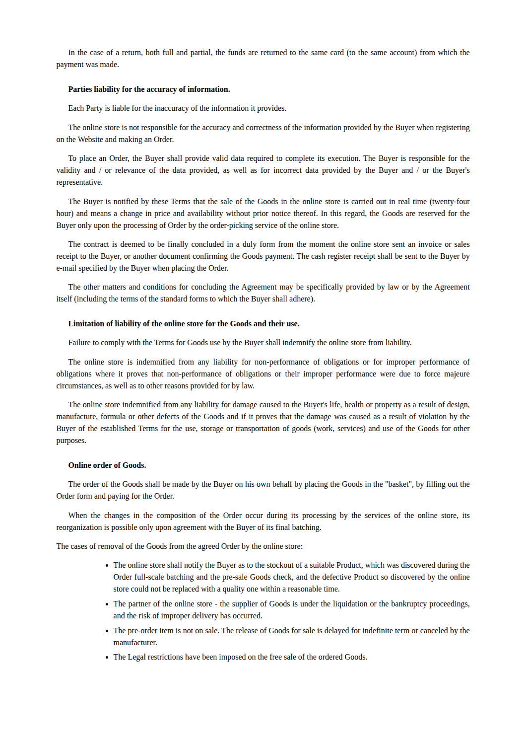In the case of a return, both full and partial, the funds are returned to the same card (to the same account) from which the payment was made.
Parties liability for the accuracy of information.
Each Party is liable for the inaccuracy of the information it provides.
The online store is not responsible for the accuracy and correctness of the information provided by the Buyer when registering on the Website and making an Order.
To place an Order, the Buyer shall provide valid data required to complete its execution. The Buyer is responsible for the validity and / or relevance of the data provided, as well as for incorrect data provided by the Buyer and / or the Buyer's representative.
The Buyer is notified by these Terms that the sale of the Goods in the online store is carried out in real time (twenty-four hour) and means a change in price and availability without prior notice thereof. In this regard, the Goods are reserved for the Buyer only upon the processing of Order by the order-picking service of the online store.
The contract is deemed to be finally concluded in a duly form from the moment the online store sent an invoice or sales receipt to the Buyer, or another document confirming the Goods payment. The cash register receipt shall be sent to the Buyer by e-mail specified by the Buyer when placing the Order.
The other matters and conditions for concluding the Agreement may be specifically provided by law or by the Agreement itself (including the terms of the standard forms to which the Buyer shall adhere).
Limitation of liability of the online store for the Goods and their use.
Failure to comply with the Terms for Goods use by the Buyer shall indemnify the online store from liability.
The online store is indemnified from any liability for non-performance of obligations or for improper performance of obligations where it proves that non-performance of obligations or their improper performance were due to force majeure circumstances, as well as to other reasons provided for by law.
The online store indemnified from any liability for damage caused to the Buyer's life, health or property as a result of design, manufacture, formula or other defects of the Goods and if it proves that the damage was caused as a result of violation by the Buyer of the established Terms for the use, storage or transportation of goods (work, services) and use of the Goods for other purposes.
Online order of Goods.
The order of the Goods shall be made by the Buyer on his own behalf by placing the Goods in the "basket", by filling out the Order form and paying for the Order.
When the changes in the composition of the Order occur during its processing by the services of the online store, its reorganization is possible only upon agreement with the Buyer of its final batching.
The cases of removal of the Goods from the agreed Order by the online store:
The online store shall notify the Buyer as to the stockout of a suitable Product, which was discovered during the Order full-scale batching and the pre-sale Goods check, and the defective Product so discovered by the online store could not be replaced with a quality one within a reasonable time.
The partner of the online store - the supplier of Goods is under the liquidation or the bankruptcy proceedings, and the risk of improper delivery has occurred.
The pre-order item is not on sale. The release of Goods for sale is delayed for indefinite term or canceled by the manufacturer.
The Legal restrictions have been imposed on the free sale of the ordered Goods.